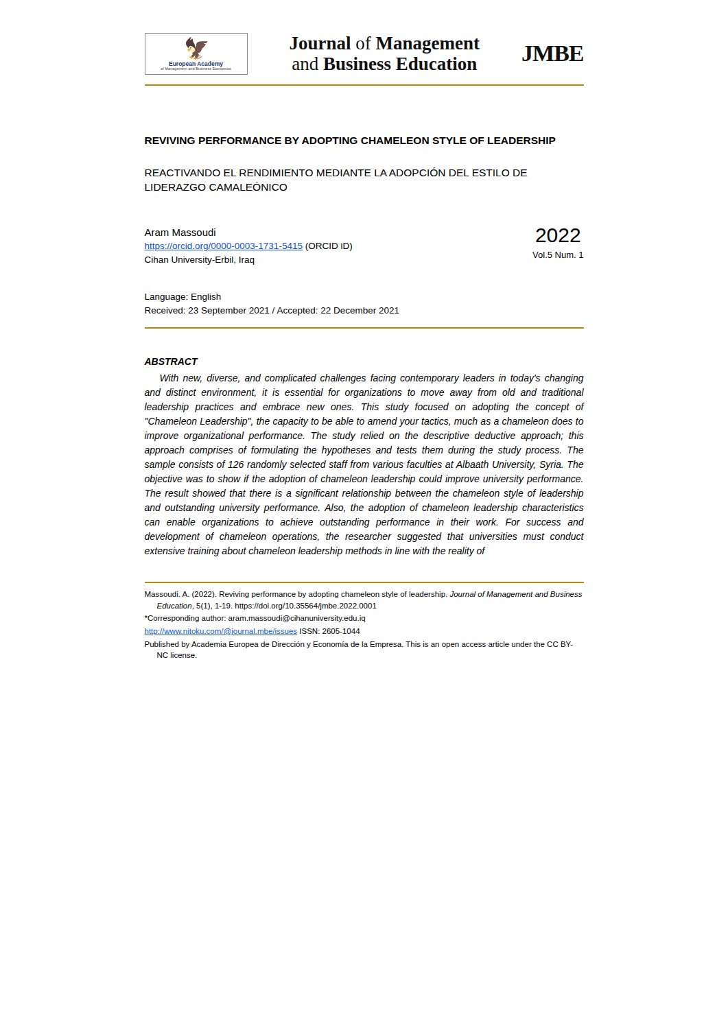🦅
European Academy of Management and Business Economics
Journal of Management
and Business Education
JMBE
Reviving performance by adopting chameleon style of leadership
Reactivando el rendimiento mediante la adopción del estilo de liderazgo camaleónico
Aram Massoudi
https://orcid.org/0000-0003-1731-5415 (ORCID iD)
Cihan University-Erbil, Iraq
2022
Vol.5 Num. 1
Language: English
Received: 23 September 2021 / Accepted: 22 December 2021
ABSTRACT
With new, diverse, and complicated challenges facing contemporary leaders in today's changing and distinct environment, it is essential for organizations to move away from old and traditional leadership practices and embrace new ones. This study focused on adopting the concept of "Chameleon Leadership", the capacity to be able to amend your tactics, much as a chameleon does to improve organizational performance. The study relied on the descriptive deductive approach; this approach comprises of formulating the hypotheses and tests them during the study process. The sample consists of 126 randomly selected staff from various faculties at Albaath University, Syria. The objective was to show if the adoption of chameleon leadership could improve university performance. The result showed that there is a significant relationship between the chameleon style of leadership and outstanding university performance. Also, the adoption of chameleon leadership characteristics can enable organizations to achieve outstanding performance in their work. For success and development of chameleon operations, the researcher suggested that universities must conduct extensive training about chameleon leadership methods in line with the reality of
Massoudi. A. (2022). Reviving performance by adopting chameleon style of leadership. Journal of Management and Business Education, 5(1), 1-19. https://doi.org/10.35564/jmbe.2022.0001
*Corresponding author: aram.massoudi@cihanuniversity.edu.iq
http://www.nitoku.com/@journal.mbe/issues ISSN: 2605-1044
Published by Academia Europea de Dirección y Economía de la Empresa. This is an open access article under the CC BY-NC license.